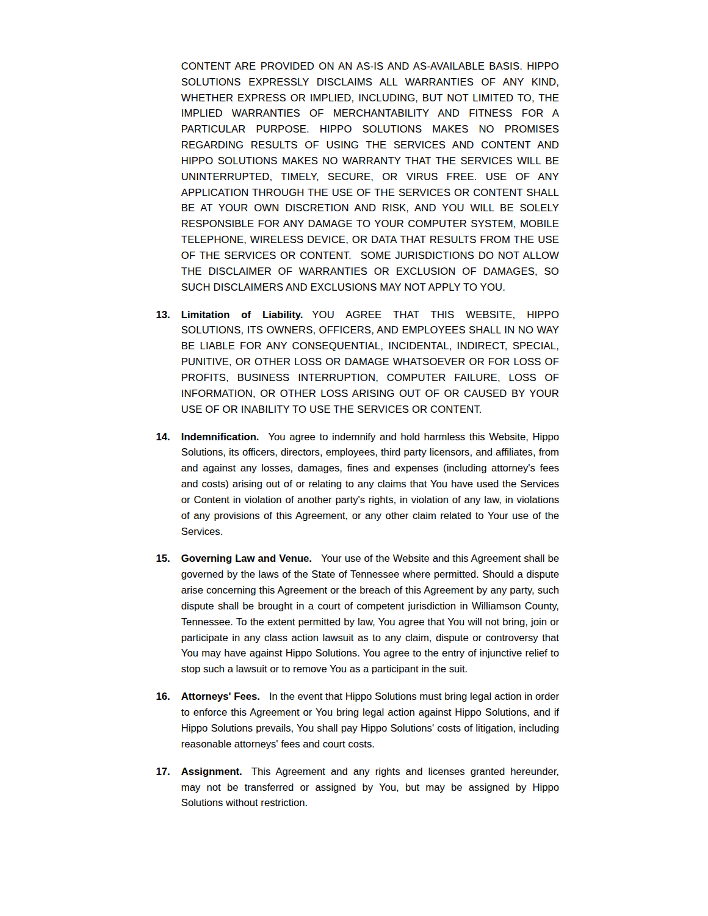CONTENT ARE PROVIDED ON AN AS-IS AND AS-AVAILABLE BASIS. HIPPO SOLUTIONS EXPRESSLY DISCLAIMS ALL WARRANTIES OF ANY KIND, WHETHER EXPRESS OR IMPLIED, INCLUDING, BUT NOT LIMITED TO, THE IMPLIED WARRANTIES OF MERCHANTABILITY AND FITNESS FOR A PARTICULAR PURPOSE. HIPPO SOLUTIONS MAKES NO PROMISES REGARDING RESULTS OF USING THE SERVICES AND CONTENT AND HIPPO SOLUTIONS MAKES NO WARRANTY THAT THE SERVICES WILL BE UNINTERRUPTED, TIMELY, SECURE, OR VIRUS FREE. USE OF ANY APPLICATION THROUGH THE USE OF THE SERVICES OR CONTENT SHALL BE AT YOUR OWN DISCRETION AND RISK, AND YOU WILL BE SOLELY RESPONSIBLE FOR ANY DAMAGE TO YOUR COMPUTER SYSTEM, MOBILE TELEPHONE, WIRELESS DEVICE, OR DATA THAT RESULTS FROM THE USE OF THE SERVICES OR CONTENT. SOME JURISDICTIONS DO NOT ALLOW THE DISCLAIMER OF WARRANTIES OR EXCLUSION OF DAMAGES, SO SUCH DISCLAIMERS AND EXCLUSIONS MAY NOT APPLY TO YOU.
Limitation of Liability. YOU AGREE THAT THIS WEBSITE, HIPPO SOLUTIONS, ITS OWNERS, OFFICERS, AND EMPLOYEES SHALL IN NO WAY BE LIABLE FOR ANY CONSEQUENTIAL, INCIDENTAL, INDIRECT, SPECIAL, PUNITIVE, OR OTHER LOSS OR DAMAGE WHATSOEVER OR FOR LOSS OF PROFITS, BUSINESS INTERRUPTION, COMPUTER FAILURE, LOSS OF INFORMATION, OR OTHER LOSS ARISING OUT OF OR CAUSED BY YOUR USE OF OR INABILITY TO USE THE SERVICES OR CONTENT.
Indemnification. You agree to indemnify and hold harmless this Website, Hippo Solutions, its officers, directors, employees, third party licensors, and affiliates, from and against any losses, damages, fines and expenses (including attorney's fees and costs) arising out of or relating to any claims that You have used the Services or Content in violation of another party's rights, in violation of any law, in violations of any provisions of this Agreement, or any other claim related to Your use of the Services.
Governing Law and Venue. Your use of the Website and this Agreement shall be governed by the laws of the State of Tennessee where permitted. Should a dispute arise concerning this Agreement or the breach of this Agreement by any party, such dispute shall be brought in a court of competent jurisdiction in Williamson County, Tennessee. To the extent permitted by law, You agree that You will not bring, join or participate in any class action lawsuit as to any claim, dispute or controversy that You may have against Hippo Solutions. You agree to the entry of injunctive relief to stop such a lawsuit or to remove You as a participant in the suit.
Attorneys' Fees. In the event that Hippo Solutions must bring legal action in order to enforce this Agreement or You bring legal action against Hippo Solutions, and if Hippo Solutions prevails, You shall pay Hippo Solutions' costs of litigation, including reasonable attorneys' fees and court costs.
Assignment. This Agreement and any rights and licenses granted hereunder, may not be transferred or assigned by You, but may be assigned by Hippo Solutions without restriction.